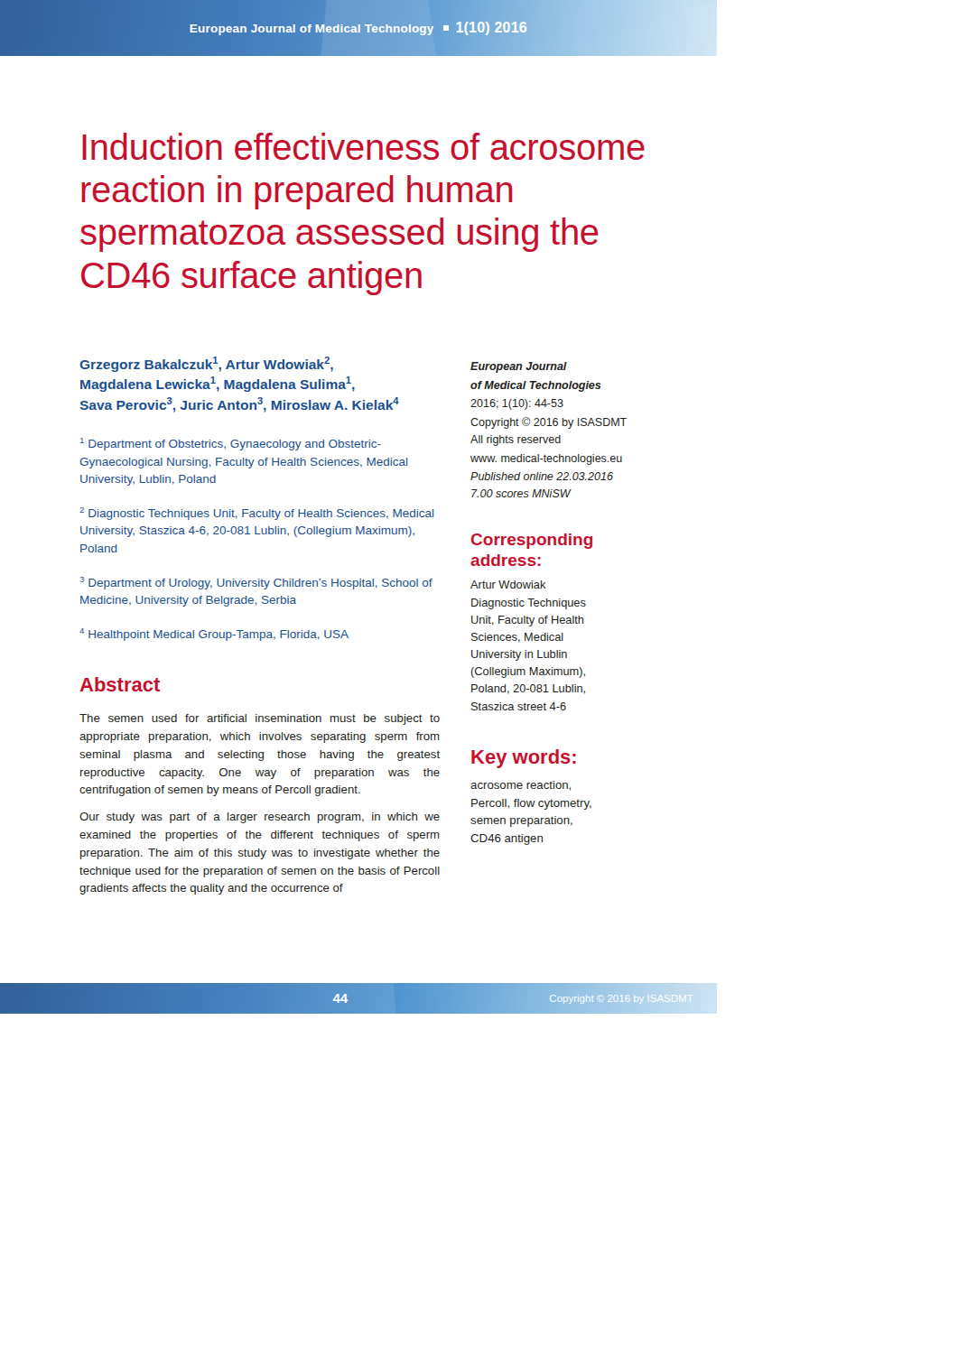European Journal of Medical Technology 1(10) 2016
Induction effectiveness of acrosome reaction in prepared human spermatozoa assessed using the CD46 surface antigen
Grzegorz Bakalczuk1, Artur Wdowiak2,
Magdalena Lewicka1, Magdalena Sulima1,
Sava Perovic3, Juric Anton3, Miroslaw A. Kielak4
1 Department of Obstetrics, Gynaecology and Obstetric-Gynaecological Nursing, Faculty of Health Sciences, Medical University, Lublin, Poland
2 Diagnostic Techniques Unit, Faculty of Health Sciences, Medical University, Staszica 4-6, 20-081 Lublin, (Collegium Maximum), Poland
3 Department of Urology, University Children’s Hospital, School of Medicine, University of Belgrade, Serbia
4 Healthpoint Medical Group-Tampa, Florida, USA
Abstract
The semen used for artificial insemination must be subject to appropriate preparation, which involves separating sperm from seminal plasma and selecting those having the greatest reproductive capacity. One way of preparation was the centrifugation of semen by means of Percoll gradient.
Our study was part of a larger research program, in which we examined the properties of the different techniques of sperm preparation. The aim of this study was to investigate whether the technique used for the preparation of semen on the basis of Percoll gradients affects the quality and the occurrence of
European Journal of Medical Technologies 2016; 1(10): 44-53 Copyright © 2016 by ISASDMT All rights reserved www. medical-technologies.eu Published online 22.03.2016 7.00 scores MNiSW
Corresponding
address:
Artur Wdowiak
Diagnostic Techniques
Unit, Faculty of Health
Sciences, Medical
University in Lublin
(Collegium Maximum),
Poland, 20-081 Lublin,
Staszica street 4-6
Key words:
acrosome reaction,
Percoll, flow cytometry,
semen preparation,
CD46 antigen
44
Copyright © 2016 by ISASDMT